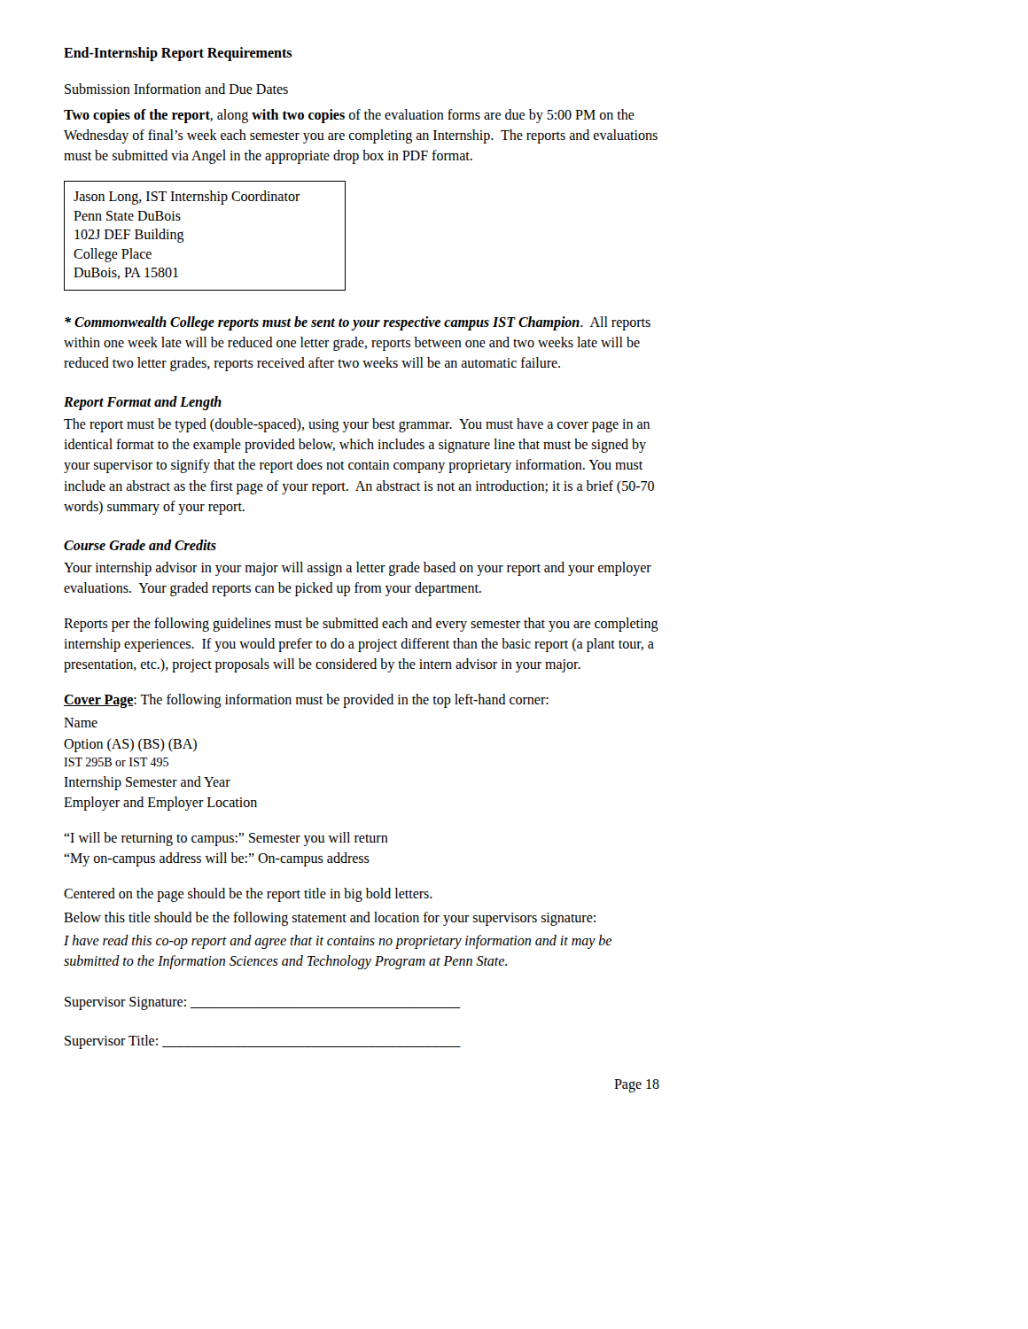End-Internship Report Requirements
Submission Information and Due Dates
Two copies of the report, along with two copies of the evaluation forms are due by 5:00 PM on the Wednesday of final’s week each semester you are completing an Internship. The reports and evaluations must be submitted via Angel in the appropriate drop box in PDF format.
Jason Long, IST Internship Coordinator
Penn State DuBois
102J DEF Building
College Place
DuBois, PA 15801
* Commonwealth College reports must be sent to your respective campus IST Champion. All reports within one week late will be reduced one letter grade, reports between one and two weeks late will be reduced two letter grades, reports received after two weeks will be an automatic failure.
Report Format and Length
The report must be typed (double-spaced), using your best grammar. You must have a cover page in an identical format to the example provided below, which includes a signature line that must be signed by your supervisor to signify that the report does not contain company proprietary information. You must include an abstract as the first page of your report. An abstract is not an introduction; it is a brief (50-70 words) summary of your report.
Course Grade and Credits
Your internship advisor in your major will assign a letter grade based on your report and your employer evaluations. Your graded reports can be picked up from your department.
Reports per the following guidelines must be submitted each and every semester that you are completing internship experiences. If you would prefer to do a project different than the basic report (a plant tour, a presentation, etc.), project proposals will be considered by the intern advisor in your major.
Cover Page: The following information must be provided in the top left-hand corner:
Name
Option (AS) (BS) (BA)
IST 295B or IST 495
Internship Semester and Year
Employer and Employer Location
“I will be returning to campus:” Semester you will return
“My on-campus address will be:” On-campus address
Centered on the page should be the report title in big bold letters.
Below this title should be the following statement and location for your supervisors signature:
I have read this co-op report and agree that it contains no proprietary information and it may be submitted to the Information Sciences and Technology Program at Penn State.
Supervisor Signature: ______________________________________
Supervisor Title: __________________________________________
Page 18